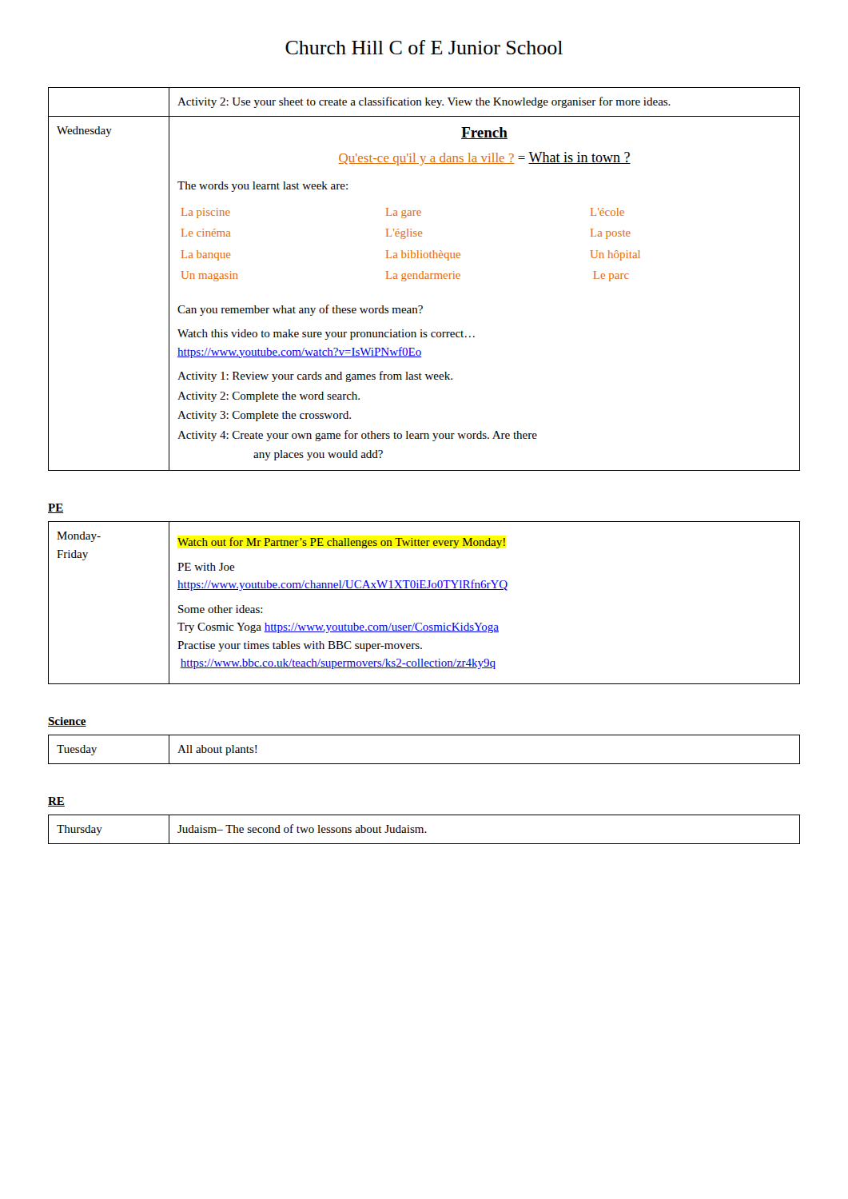Church Hill C of E Junior School
| | Activity 2: Use your sheet to create a classification key. View the Knowledge organiser for more ideas. |
| Wednesday | French Qu'est-ce qu'il y a dans la ville ? = What is in town ? The words you learnt last week are: / La piscine / La gare / L'école / / Le cinéma / L'église / La poste / / La banque / La bibliothèque / Un hôpital / / Un magasin / La gendarmerie / Le parc / Can you remember what any of these words mean? Watch this video to make sure your pronunciation is correct… https://www.youtube.com/watch?v=IsWiPNwf0Eo Activity 1: Review your cards and games from last week. Activity 2: Complete the word search. Activity 3: Complete the crossword. Activity 4: Create your own game for others to learn your words. Are there any places you would add? |
PE
| Monday- Friday | Watch out for Mr Partner’s PE challenges on Twitter every Monday! PE with Joe https://www.youtube.com/channel/UCAxW1XT0iEJo0TYlRfn6rYQ Some other ideas: Try Cosmic Yoga https://www.youtube.com/user/CosmicKidsYoga Practise your times tables with BBC super-movers. https://www.bbc.co.uk/teach/supermovers/ks2-collection/zr4ky9q |
Science
| Tuesday | All about plants! |
RE
| Thursday | Judaism– The second of two lessons about Judaism. |